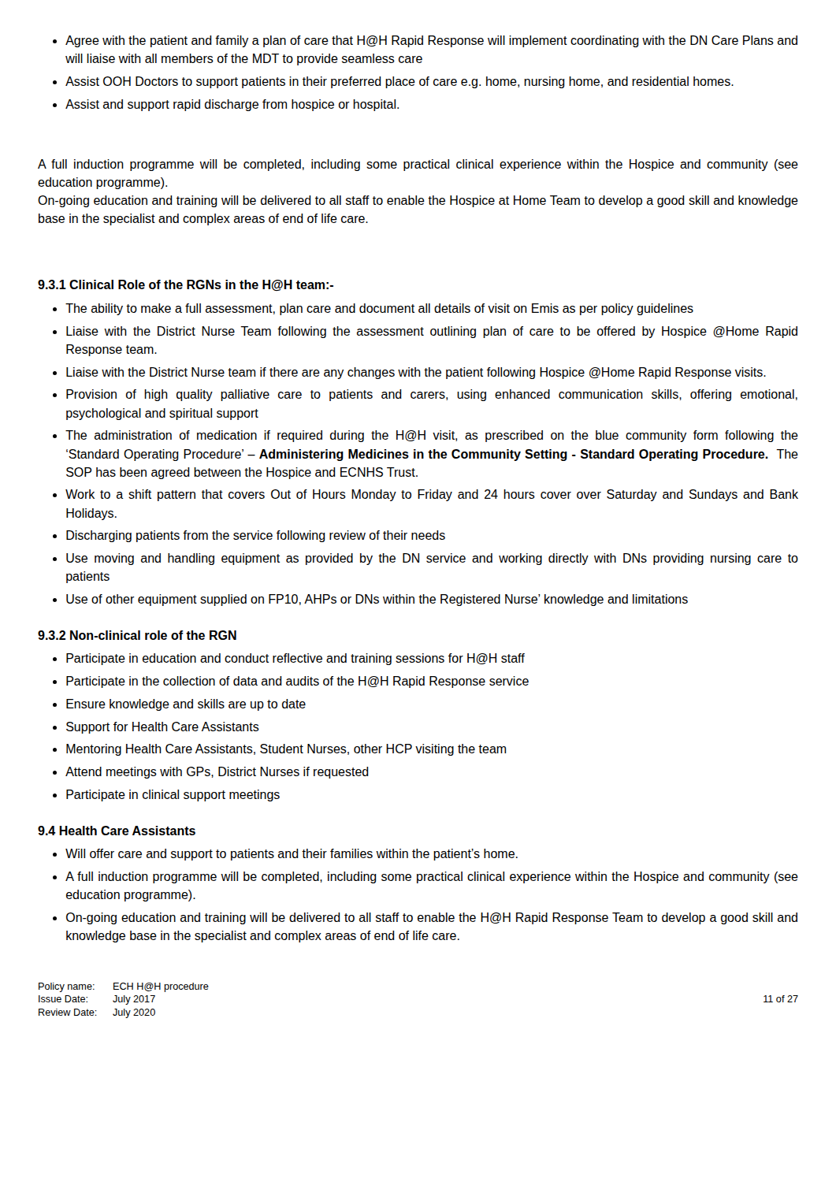Agree with the patient and family a plan of care that H@H Rapid Response will implement coordinating with the DN Care Plans and will liaise with all members of the MDT to provide seamless care
Assist OOH Doctors to support patients in their preferred place of care e.g. home, nursing home, and residential homes.
Assist and support rapid discharge from hospice or hospital.
A full induction programme will be completed, including some practical clinical experience within the Hospice and community (see education programme).
On-going education and training will be delivered to all staff to enable the Hospice at Home Team to develop a good skill and knowledge base in the specialist and complex areas of end of life care.
9.3.1 Clinical Role of the RGNs in the H@H team:-
The ability to make a full assessment, plan care and document all details of visit on Emis as per policy guidelines
Liaise with the District Nurse Team following the assessment outlining plan of care to be offered by Hospice @Home Rapid Response team.
Liaise with the District Nurse team if there are any changes with the patient following Hospice @Home Rapid Response visits.
Provision of high quality palliative care to patients and carers, using enhanced communication skills, offering emotional, psychological and spiritual support
The administration of medication if required during the H@H visit, as prescribed on the blue community form following the ‘Standard Operating Procedure’ – Administering Medicines in the Community Setting - Standard Operating Procedure. The SOP has been agreed between the Hospice and ECNHS Trust.
Work to a shift pattern that covers Out of Hours Monday to Friday and 24 hours cover over Saturday and Sundays and Bank Holidays.
Discharging patients from the service following review of their needs
Use moving and handling equipment as provided by the DN service and working directly with DNs providing nursing care to patients
Use of other equipment supplied on FP10, AHPs or DNs within the Registered Nurse’ knowledge and limitations
9.3.2 Non-clinical role of the RGN
Participate in education and conduct reflective and training sessions for H@H staff
Participate in the collection of data and audits of the H@H Rapid Response service
Ensure knowledge and skills are up to date
Support for Health Care Assistants
Mentoring Health Care Assistants, Student Nurses, other HCP visiting the team
Attend meetings with GPs, District Nurses if requested
Participate in clinical support meetings
9.4 Health Care Assistants
Will offer care and support to patients and their families within the patient’s home.
A full induction programme will be completed, including some practical clinical experience within the Hospice and community (see education programme).
On-going education and training will be delivered to all staff to enable the H@H Rapid Response Team to develop a good skill and knowledge base in the specialist and complex areas of end of life care.
| Policy name: | ECH H@H procedure | |
| Issue Date: | July 2017 | 11 of 27 |
| Review Date: | July 2020 | |